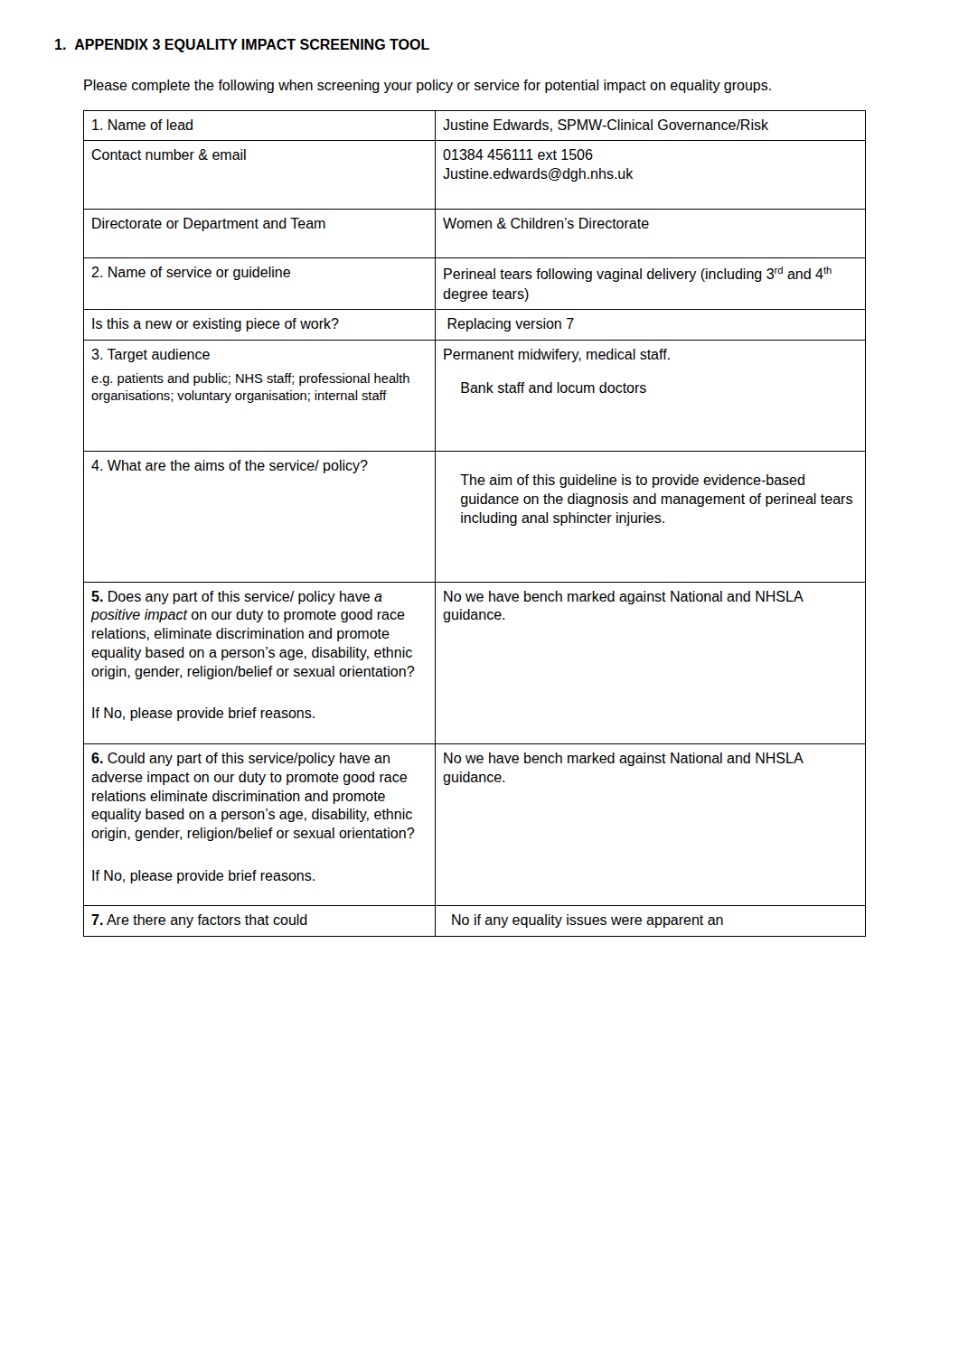1. APPENDIX 3 EQUALITY IMPACT SCREENING TOOL
Please complete the following when screening your policy or service for potential impact on equality groups.
| 1. Name of lead | Justine Edwards, SPMW-Clinical Governance/Risk |
| Contact number & email | 01384 456111 ext 1506 Justine.edwards@dgh.nhs.uk |
| Directorate or Department and Team | Women & Children’s Directorate |
| 2. Name of service or guideline | Perineal tears following vaginal delivery (including 3 rd and 4 th degree tears) |
| Is this a new or existing piece of work? | Replacing version 7 |
| 3. Target audience e.g. patients and public; NHS staff; professional health organisations; voluntary organisation; internal staff | Permanent midwifery, medical staff. Bank staff and locum doctors |
| 4. What are the aims of the service/ policy? | The aim of this guideline is to provide evidence-based guidance on the diagnosis and management of perineal tears including anal sphincter injuries. |
| 5. Does any part of this service/ policy have a positive impact on our duty to promote good race relations, eliminate discrimination and promote equality based on a person’s age, disability, ethnic origin, gender, religion/belief or sexual orientation? If No, please provide brief reasons. | No we have bench marked against National and NHSLA guidance. |
| 6. Could any part of this service/policy have an adverse impact on our duty to promote good race relations eliminate discrimination and promote equality based on a person’s age, disability, ethnic origin, gender, religion/belief or sexual orientation? If No, please provide brief reasons. | No we have bench marked against National and NHSLA guidance. |
| 7. Are there any factors that could | No if any equality issues were apparent an |